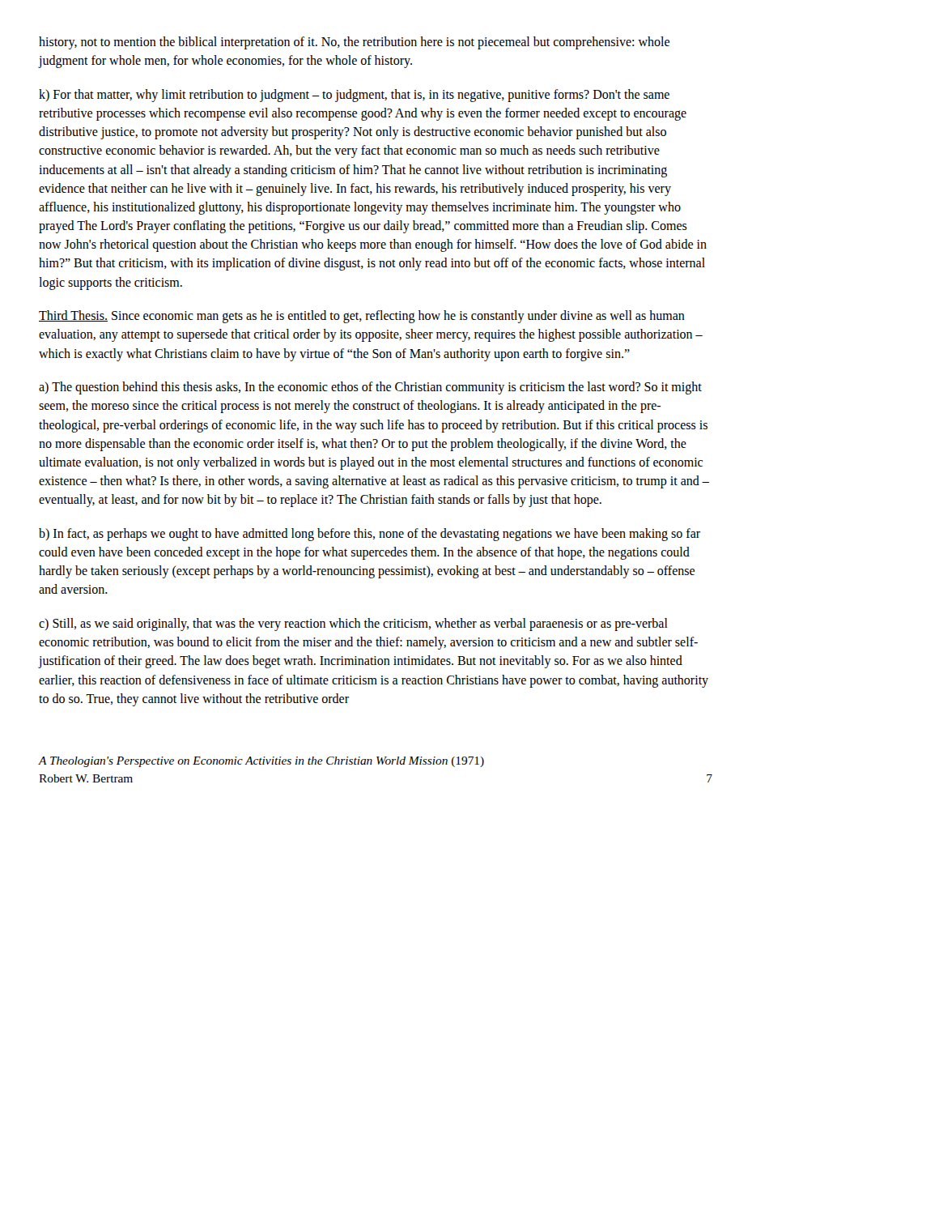history, not to mention the biblical interpretation of it. No, the retribution here is not piecemeal but comprehensive: whole judgment for whole men, for whole economies, for the whole of history.
k) For that matter, why limit retribution to judgment – to judgment, that is, in its negative, punitive forms? Don't the same retributive processes which recompense evil also recompense good? And why is even the former needed except to encourage distributive justice, to promote not adversity but prosperity? Not only is destructive economic behavior punished but also constructive economic behavior is rewarded. Ah, but the very fact that economic man so much as needs such retributive inducements at all – isn't that already a standing criticism of him? That he cannot live without retribution is incriminating evidence that neither can he live with it – genuinely live. In fact, his rewards, his retributively induced prosperity, his very affluence, his institutionalized gluttony, his disproportionate longevity may themselves incriminate him. The youngster who prayed The Lord's Prayer conflating the petitions, “Forgive us our daily bread,” committed more than a Freudian slip. Comes now John's rhetorical question about the Christian who keeps more than enough for himself. “How does the love of God abide in him?” But that criticism, with its implication of divine disgust, is not only read into but off of the economic facts, whose internal logic supports the criticism.
Third Thesis. Since economic man gets as he is entitled to get, reflecting how he is constantly under divine as well as human evaluation, any attempt to supersede that critical order by its opposite, sheer mercy, requires the highest possible authorization – which is exactly what Christians claim to have by virtue of “the Son of Man's authority upon earth to forgive sin.”
a) The question behind this thesis asks, In the economic ethos of the Christian community is criticism the last word? So it might seem, the moreso since the critical process is not merely the construct of theologians. It is already anticipated in the pre-theological, pre-verbal orderings of economic life, in the way such life has to proceed by retribution. But if this critical process is no more dispensable than the economic order itself is, what then? Or to put the problem theologically, if the divine Word, the ultimate evaluation, is not only verbalized in words but is played out in the most elemental structures and functions of economic existence – then what? Is there, in other words, a saving alternative at least as radical as this pervasive criticism, to trump it and – eventually, at least, and for now bit by bit – to replace it? The Christian faith stands or falls by just that hope.
b) In fact, as perhaps we ought to have admitted long before this, none of the devastating negations we have been making so far could even have been conceded except in the hope for what supercedes them. In the absence of that hope, the negations could hardly be taken seriously (except perhaps by a world-renouncing pessimist), evoking at best – and understandably so – offense and aversion.
c) Still, as we said originally, that was the very reaction which the criticism, whether as verbal paraenesis or as pre-verbal economic retribution, was bound to elicit from the miser and the thief: namely, aversion to criticism and a new and subtler self-justification of their greed. The law does beget wrath. Incrimination intimidates. But not inevitably so. For as we also hinted earlier, this reaction of defensiveness in face of ultimate criticism is a reaction Christians have power to combat, having authority to do so. True, they cannot live without the retributive order
A Theologian's Perspective on Economic Activities in the Christian World Mission (1971)
Robert W. Bertram 7